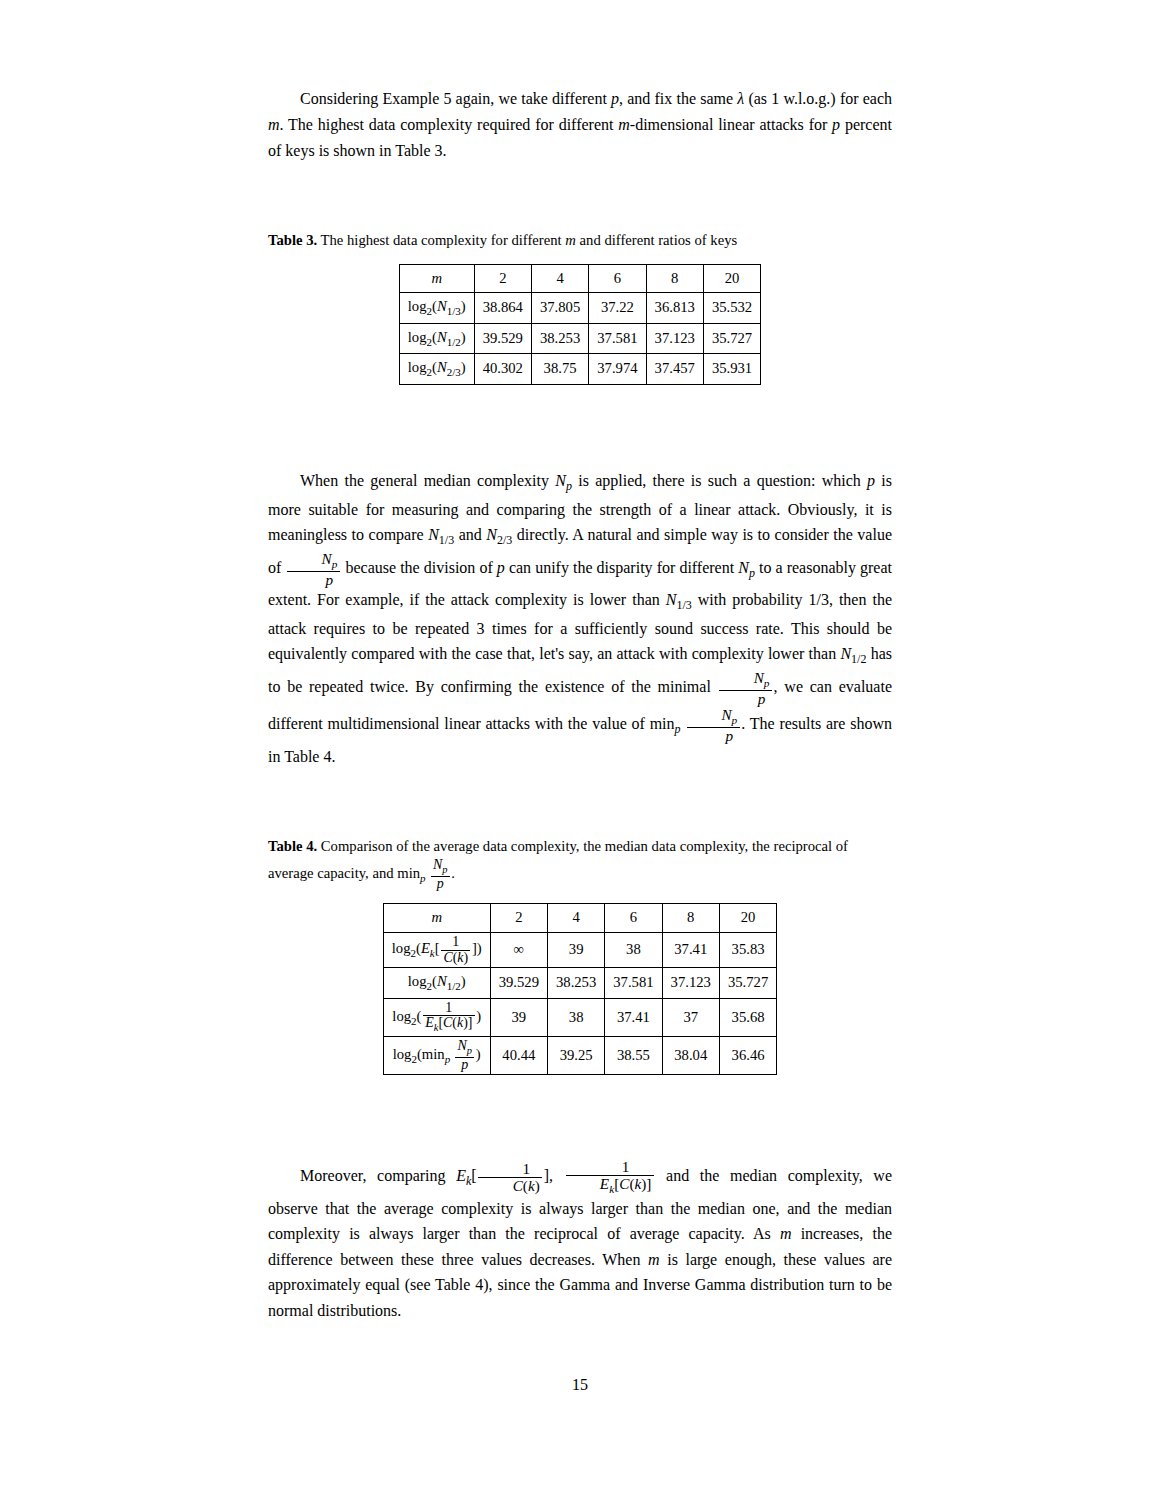Considering Example 5 again, we take different p, and fix the same λ (as 1 w.l.o.g.) for each m. The highest data complexity required for different m-dimensional linear attacks for p percent of keys is shown in Table 3.
Table 3. The highest data complexity for different m and different ratios of keys
| m | 2 | 4 | 6 | 8 | 20 |
| log 2 ( N 1/3 ) | 38.864 | 37.805 | 37.22 | 36.813 | 35.532 |
| log 2 ( N 1/2 ) | 39.529 | 38.253 | 37.581 | 37.123 | 35.727 |
| log 2 ( N 2/3 ) | 40.302 | 38.75 | 37.974 | 37.457 | 35.931 |
When the general median complexity Np is applied, there is such a question: which p is more suitable for measuring and comparing the strength of a linear attack. Obviously, it is meaningless to compare N 1/3 and N 2/3 directly. A natural and simple way is to consider the value of Np p because the division of p can unify the disparity for different Np to a reasonably great extent. For example, if the attack complexity is lower than N 1/3 with probability 1/3, then the attack requires to be repeated 3 times for a sufficiently sound success rate. This should be equivalently compared with the case that, let's say, an attack with complexity lower than N 1/2 has to be repeated twice. By confirming the existence of the minimal Np p, we can evaluate different multidimensional linear attacks with the value of minp Np p. The results are shown in Table 4.
Table 4. Comparison of the average data complexity, the median data complexity, the reciprocal of average capacity, and minp Np p.
| m | 2 | 4 | 6 | 8 | 20 |
| log 2 ( E k [ 1 C ( k ) ]) | ∞ | 39 | 38 | 37.41 | 35.83 |
| log 2 ( N 1/2 ) | 39.529 | 38.253 | 37.581 | 37.123 | 35.727 |
| log 2 ( 1 E k [ C ( k )] ) | 39 | 38 | 37.41 | 37 | 35.68 |
| log 2 (min p N p p ) | 40.44 | 39.25 | 38.55 | 38.04 | 36.46 |
Moreover, comparing Ek[1 C(k)], 1 Ek[C(k)] and the median complexity, we observe that the average complexity is always larger than the median one, and the median complexity is always larger than the reciprocal of average capacity. As m increases, the difference between these three values decreases. When m is large enough, these values are approximately equal (see Table 4), since the Gamma and Inverse Gamma distribution turn to be normal distributions.
15